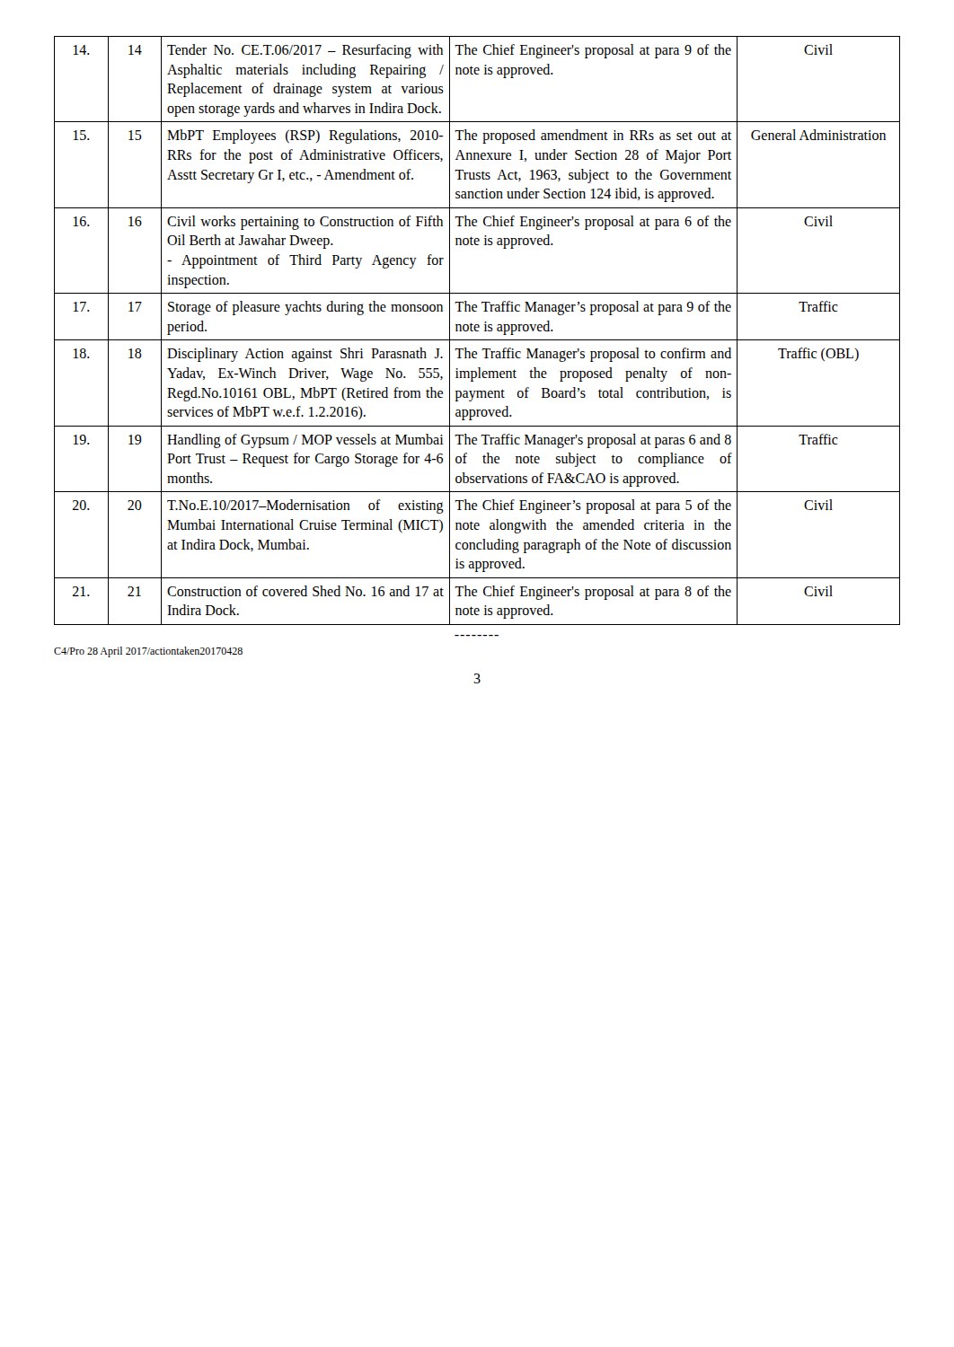| 14. | 14 | Tender No. CE.T.06/2017 – Resurfacing with Asphaltic materials including Repairing / Replacement of drainage system at various open storage yards and wharves in Indira Dock. | The Chief Engineer's proposal at para 9 of the note is approved. | Civil |
| 15. | 15 | MbPT Employees (RSP) Regulations, 2010- RRs for the post of Administrative Officers, Asstt Secretary Gr I, etc., - Amendment of. | The proposed amendment in RRs as set out at Annexure I, under Section 28 of Major Port Trusts Act, 1963, subject to the Government sanction under Section 124 ibid, is approved. | General Administration |
| 16. | 16 | Civil works pertaining to Construction of Fifth Oil Berth at Jawahar Dweep. - Appointment of Third Party Agency for inspection. | The Chief Engineer's proposal at para 6 of the note is approved. | Civil |
| 17. | 17 | Storage of pleasure yachts during the monsoon period. | The Traffic Manager’s proposal at para 9 of the note is approved. | Traffic |
| 18. | 18 | Disciplinary Action against Shri Parasnath J. Yadav, Ex-Winch Driver, Wage No. 555, Regd.No.10161 OBL, MbPT (Retired from the services of MbPT w.e.f. 1.2.2016). | The Traffic Manager's proposal to confirm and implement the proposed penalty of non-payment of Board’s total contribution, is approved. | Traffic (OBL) |
| 19. | 19 | Handling of Gypsum / MOP vessels at Mumbai Port Trust – Request for Cargo Storage for 4-6 months. | The Traffic Manager's proposal at paras 6 and 8 of the note subject to compliance of observations of FA&CAO is approved. | Traffic |
| 20. | 20 | T.No.E.10/2017–Modernisation of existing Mumbai International Cruise Terminal (MICT) at Indira Dock, Mumbai. | The Chief Engineer’s proposal at para 5 of the note alongwith the amended criteria in the concluding paragraph of the Note of discussion is approved. | Civil |
| 21. | 21 | Construction of covered Shed No. 16 and 17 at Indira Dock. | The Chief Engineer's proposal at para 8 of the note is approved. | Civil |
--------
C4/Pro 28 April 2017/actiontaken20170428
3